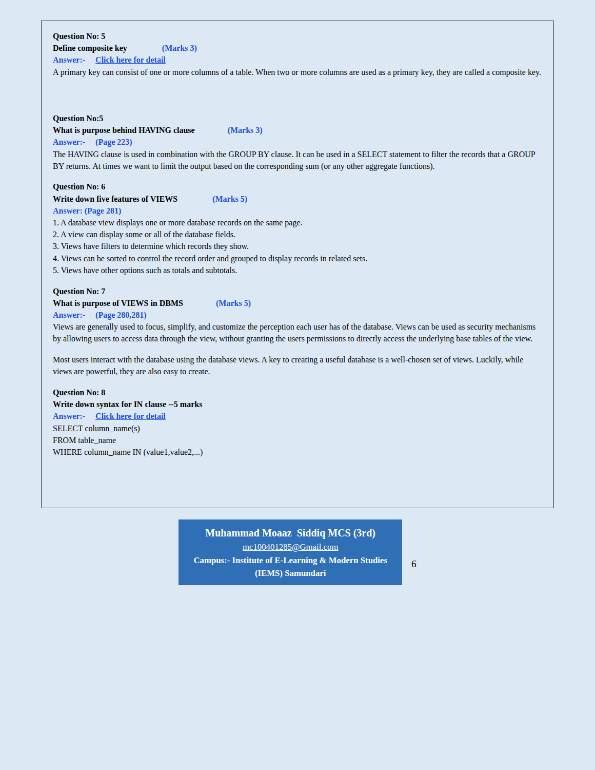Question No: 5
Define composite key (Marks 3)
Answer:- Click here for detail
A primary key can consist of one or more columns of a table. When two or more columns are used as a primary key, they are called a composite key.
Question No:5
What is purpose behind HAVING clause (Marks 3)
Answer:- (Page 223)
The HAVING clause is used in combination with the GROUP BY clause. It can be used in a SELECT statement to filter the records that a GROUP BY returns. At times we want to limit the output based on the corresponding sum (or any other aggregate functions).
Question No: 6
Write down five features of VIEWS (Marks 5)
Answer: (Page 281)
1. A database view displays one or more database records on the same page.
2. A view can display some or all of the database fields.
3. Views have filters to determine which records they show.
4. Views can be sorted to control the record order and grouped to display records in related sets.
5. Views have other options such as totals and subtotals.
Question No: 7
What is purpose of VIEWS in DBMS (Marks 5)
Answer:- (Page 280,281)
Views are generally used to focus, simplify, and customize the perception each user has of the database. Views can be used as security mechanisms by allowing users to access data through the view, without granting the users permissions to directly access the underlying base tables of the view.
Most users interact with the database using the database views. A key to creating a useful database is a well-chosen set of views. Luckily, while views are powerful, they are also easy to create.
Question No: 8
Write down syntax for IN clause --5 marks
Answer:- Click here for detail
SELECT column_name(s)
FROM table_name
WHERE column_name IN (value1,value2,...)
Muhammad Moaaz Siddiq MCS (3rd)
mc100401285@Gmail.com
Campus:- Institute of E-Learning & Modern Studies
(IEMS) Samundari
6